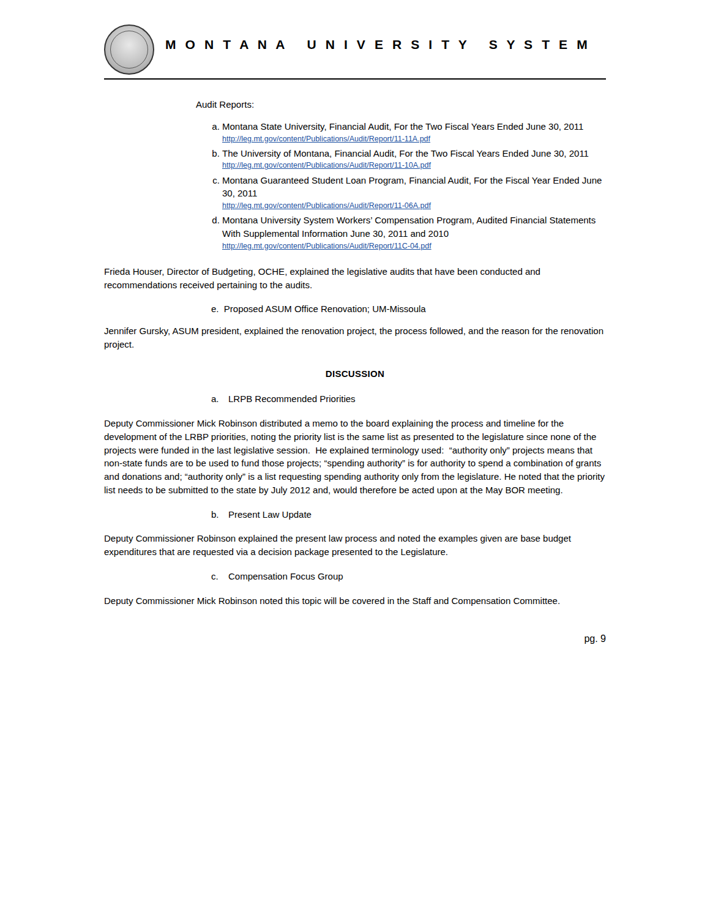M O N T A N A U N I V E R S I T Y S Y S T E M
Audit Reports:
Montana State University, Financial Audit, For the Two Fiscal Years Ended June 30, 2011
http://leg.mt.gov/content/Publications/Audit/Report/11-11A.pdf
The University of Montana, Financial Audit, For the Two Fiscal Years Ended June 30, 2011
http://leg.mt.gov/content/Publications/Audit/Report/11-10A.pdf
Montana Guaranteed Student Loan Program, Financial Audit, For the Fiscal Year Ended June 30, 2011
http://leg.mt.gov/content/Publications/Audit/Report/11-06A.pdf
Montana University System Workers’ Compensation Program, Audited Financial Statements With Supplemental Information June 30, 2011 and 2010
http://leg.mt.gov/content/Publications/Audit/Report/11C-04.pdf
Frieda Houser, Director of Budgeting, OCHE, explained the legislative audits that have been conducted and recommendations received pertaining to the audits.
e. Proposed ASUM Office Renovation; UM-Missoula
Jennifer Gursky, ASUM president, explained the renovation project, the process followed, and the reason for the renovation project.
DISCUSSION
a. LRPB Recommended Priorities
Deputy Commissioner Mick Robinson distributed a memo to the board explaining the process and timeline for the development of the LRBP priorities, noting the priority list is the same list as presented to the legislature since none of the projects were funded in the last legislative session. He explained terminology used: “authority only” projects means that non-state funds are to be used to fund those projects; “spending authority” is for authority to spend a combination of grants and donations and; “authority only” is a list requesting spending authority only from the legislature. He noted that the priority list needs to be submitted to the state by July 2012 and, would therefore be acted upon at the May BOR meeting.
b. Present Law Update
Deputy Commissioner Robinson explained the present law process and noted the examples given are base budget expenditures that are requested via a decision package presented to the Legislature.
c. Compensation Focus Group
Deputy Commissioner Mick Robinson noted this topic will be covered in the Staff and Compensation Committee.
pg. 9